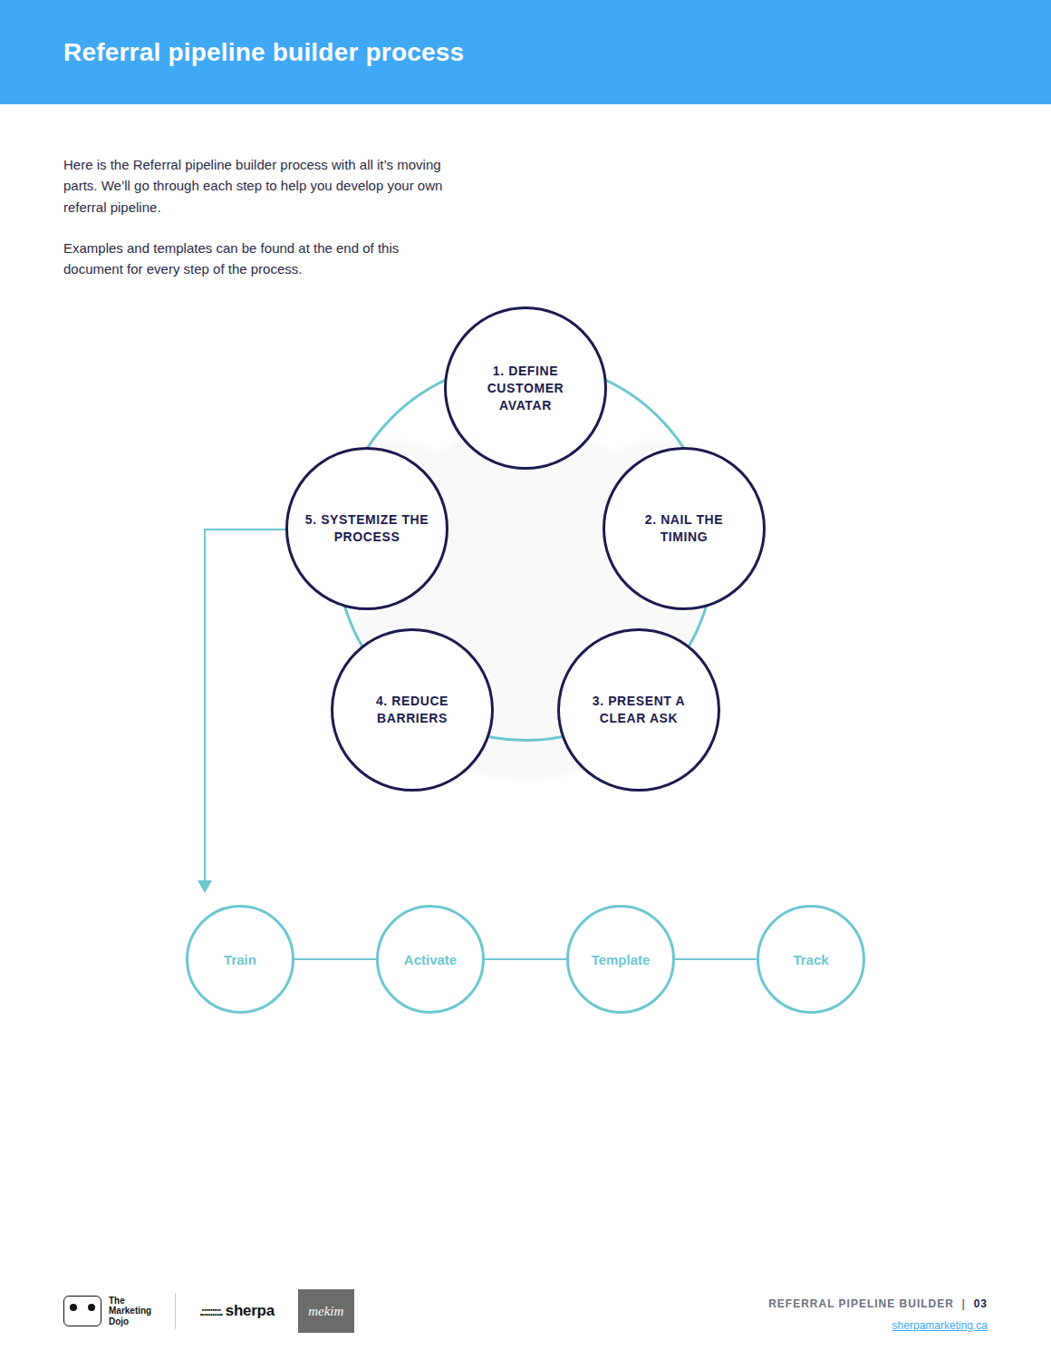Referral pipeline builder process
Here is the Referral pipeline builder process with all it’s moving parts. We’ll go through each step to help you develop your own referral pipeline.
Examples and templates can be found at the end of this document for every step of the process.
1. Define customer avatar
2. Nail the timing
3. Present a clear ask
4. Reduce barriers
5. Systemize the process
Train
Activate
Template
Track
The
Marketing
Dojo
.:::::::::. sherpa
mekim
REFERRAL PIPELINE BUILDER | 03
sherpamarketing.ca